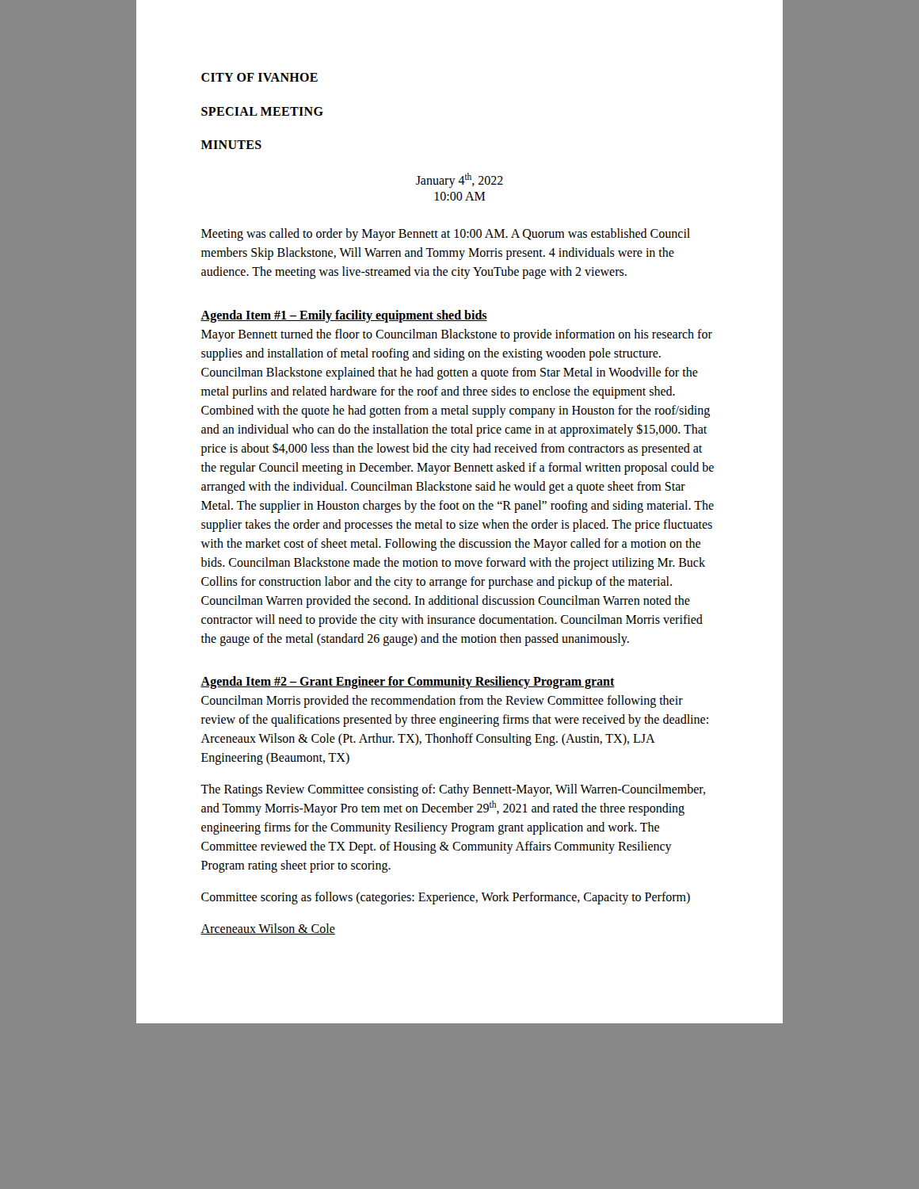CITY OF IVANHOE
SPECIAL MEETING
MINUTES
January 4th, 2022 10:00 AM
Meeting was called to order by Mayor Bennett at 10:00 AM. A Quorum was established Council members Skip Blackstone, Will Warren and Tommy Morris present. 4 individuals were in the audience. The meeting was live-streamed via the city YouTube page with 2 viewers.
Agenda Item #1 – Emily facility equipment shed bids
Mayor Bennett turned the floor to Councilman Blackstone to provide information on his research for supplies and installation of metal roofing and siding on the existing wooden pole structure. Councilman Blackstone explained that he had gotten a quote from Star Metal in Woodville for the metal purlins and related hardware for the roof and three sides to enclose the equipment shed. Combined with the quote he had gotten from a metal supply company in Houston for the roof/siding and an individual who can do the installation the total price came in at approximately $15,000. That price is about $4,000 less than the lowest bid the city had received from contractors as presented at the regular Council meeting in December. Mayor Bennett asked if a formal written proposal could be arranged with the individual. Councilman Blackstone said he would get a quote sheet from Star Metal. The supplier in Houston charges by the foot on the “R panel” roofing and siding material. The supplier takes the order and processes the metal to size when the order is placed. The price fluctuates with the market cost of sheet metal. Following the discussion the Mayor called for a motion on the bids. Councilman Blackstone made the motion to move forward with the project utilizing Mr. Buck Collins for construction labor and the city to arrange for purchase and pickup of the material. Councilman Warren provided the second. In additional discussion Councilman Warren noted the contractor will need to provide the city with insurance documentation. Councilman Morris verified the gauge of the metal (standard 26 gauge) and the motion then passed unanimously.
Agenda Item #2 – Grant Engineer for Community Resiliency Program grant
Councilman Morris provided the recommendation from the Review Committee following their review of the qualifications presented by three engineering firms that were received by the deadline: Arceneaux Wilson & Cole (Pt. Arthur. TX), Thonhoff Consulting Eng. (Austin, TX), LJA Engineering (Beaumont, TX)
The Ratings Review Committee consisting of: Cathy Bennett-Mayor, Will Warren-Councilmember, and Tommy Morris-Mayor Pro tem met on December 29th, 2021 and rated the three responding engineering firms for the Community Resiliency Program grant application and work. The Committee reviewed the TX Dept. of Housing & Community Affairs Community Resiliency Program rating sheet prior to scoring.
Committee scoring as follows (categories: Experience, Work Performance, Capacity to Perform)
Arceneaux Wilson & Cole